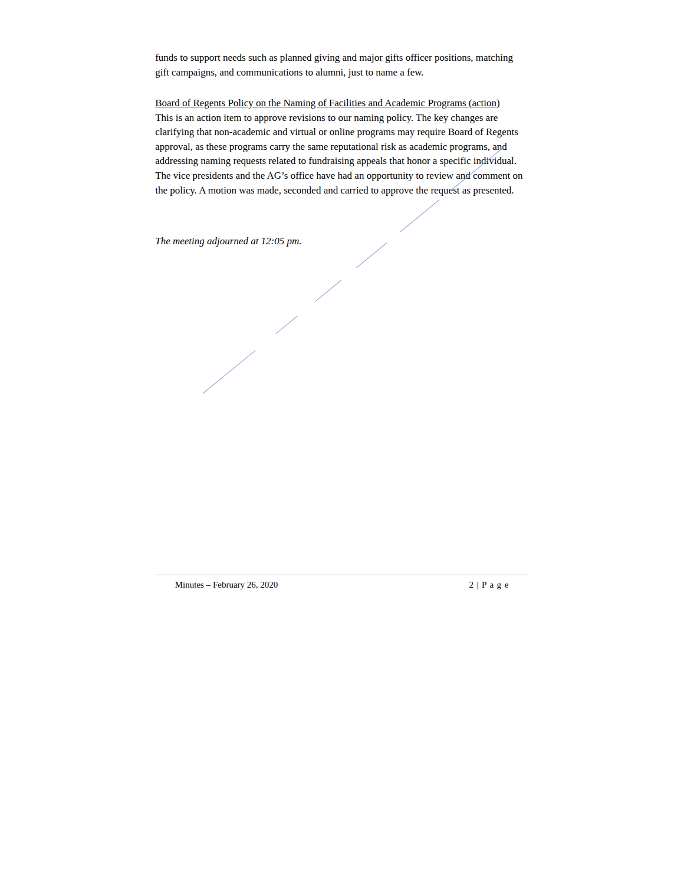funds to support needs such as planned giving and major gifts officer positions, matching gift campaigns, and communications to alumni, just to name a few.
Board of Regents Policy on the Naming of Facilities and Academic Programs (action)
This is an action item to approve revisions to our naming policy. The key changes are clarifying that non-academic and virtual or online programs may require Board of Regents approval, as these programs carry the same reputational risk as academic programs, and addressing naming requests related to fundraising appeals that honor a specific individual. The vice presidents and the AG’s office have had an opportunity to review and comment on the policy. A motion was made, seconded and carried to approve the request as presented.
The meeting adjourned at 12:05 pm.
Minutes – February 26, 2020 2 | P a g e